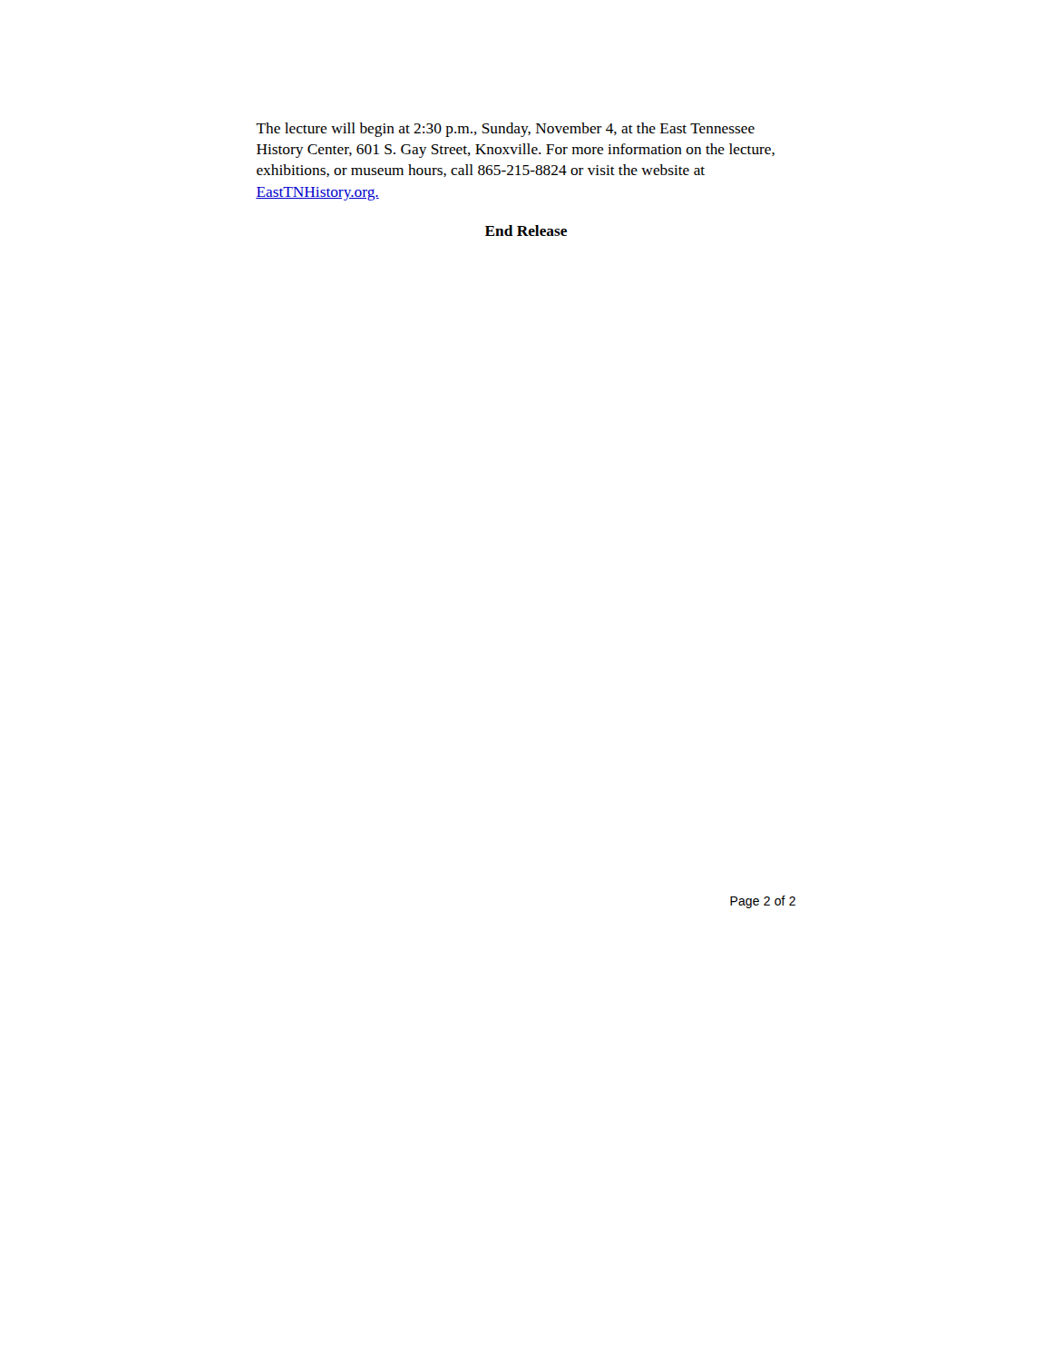The lecture will begin at 2:30 p.m., Sunday, November 4, at the East Tennessee History Center, 601 S. Gay Street, Knoxville. For more information on the lecture, exhibitions, or museum hours, call 865-215-8824 or visit the website at EastTNHistory.org.
End Release
Page 2 of 2